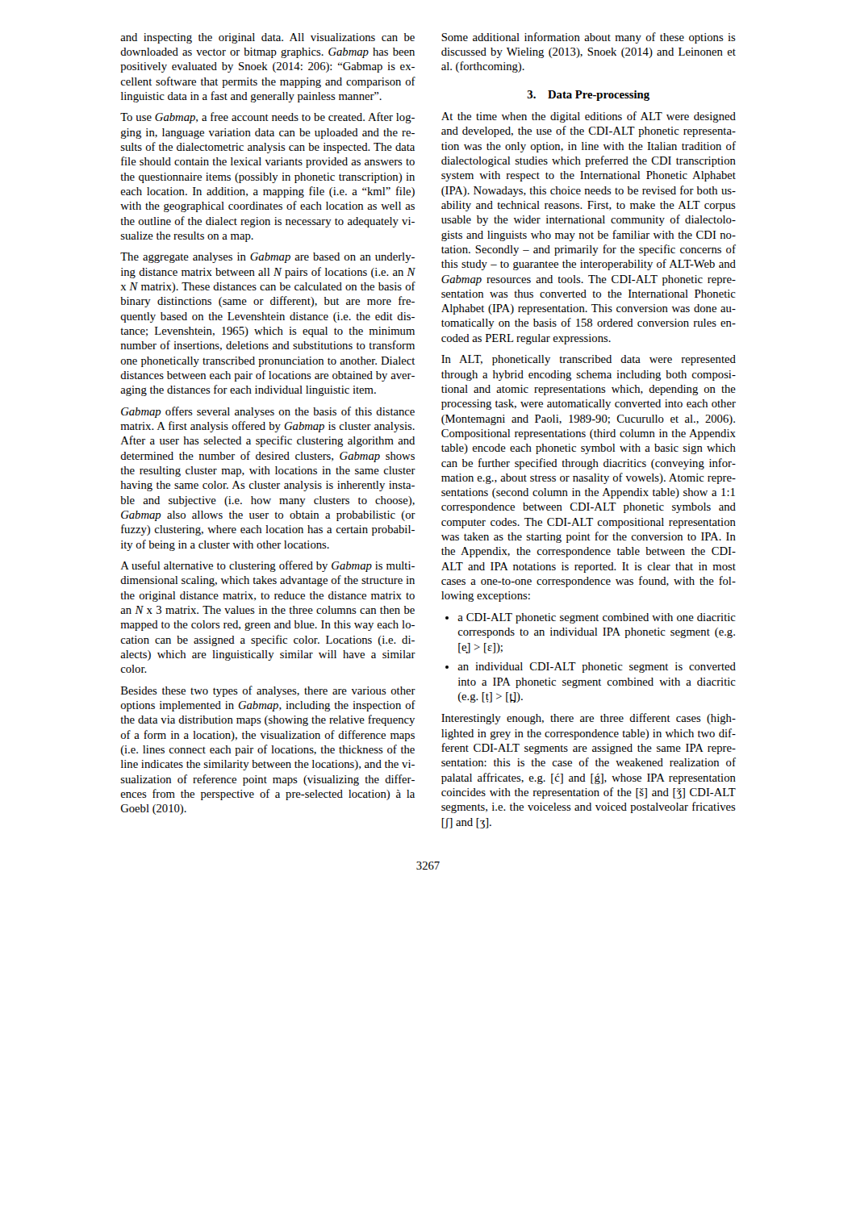and inspecting the original data. All visualizations can be downloaded as vector or bitmap graphics. Gabmap has been positively evaluated by Snoek (2014: 206): “Gabmap is excellent software that permits the mapping and comparison of linguistic data in a fast and generally painless manner”.
To use Gabmap, a free account needs to be created. After logging in, language variation data can be uploaded and the results of the dialectometric analysis can be inspected. The data file should contain the lexical variants provided as answers to the questionnaire items (possibly in phonetic transcription) in each location. In addition, a mapping file (i.e. a “kml” file) with the geographical coordinates of each location as well as the outline of the dialect region is necessary to adequately visualize the results on a map.
The aggregate analyses in Gabmap are based on an underlying distance matrix between all N pairs of locations (i.e. an N x N matrix). These distances can be calculated on the basis of binary distinctions (same or different), but are more frequently based on the Levenshtein distance (i.e. the edit distance; Levenshtein, 1965) which is equal to the minimum number of insertions, deletions and substitutions to transform one phonetically transcribed pronunciation to another. Dialect distances between each pair of locations are obtained by averaging the distances for each individual linguistic item.
Gabmap offers several analyses on the basis of this distance matrix. A first analysis offered by Gabmap is cluster analysis. After a user has selected a specific clustering algorithm and determined the number of desired clusters, Gabmap shows the resulting cluster map, with locations in the same cluster having the same color. As cluster analysis is inherently instable and subjective (i.e. how many clusters to choose), Gabmap also allows the user to obtain a probabilistic (or fuzzy) clustering, where each location has a certain probability of being in a cluster with other locations.
A useful alternative to clustering offered by Gabmap is multidimensional scaling, which takes advantage of the structure in the original distance matrix, to reduce the distance matrix to an N x 3 matrix. The values in the three columns can then be mapped to the colors red, green and blue. In this way each location can be assigned a specific color. Locations (i.e. dialects) which are linguistically similar will have a similar color.
Besides these two types of analyses, there are various other options implemented in Gabmap, including the inspection of the data via distribution maps (showing the relative frequency of a form in a location), the visualization of difference maps (i.e. lines connect each pair of locations, the thickness of the line indicates the similarity between the locations), and the visualization of reference point maps (visualizing the differences from the perspective of a pre-selected location) à la Goebl (2010).
Some additional information about many of these options is discussed by Wieling (2013), Snoek (2014) and Leinonen et al. (forthcoming).
3. Data Pre-processing
At the time when the digital editions of ALT were designed and developed, the use of the CDI-ALT phonetic representation was the only option, in line with the Italian tradition of dialectological studies which preferred the CDI transcription system with respect to the International Phonetic Alphabet (IPA). Nowadays, this choice needs to be revised for both usability and technical reasons. First, to make the ALT corpus usable by the wider international community of dialectologists and linguists who may not be familiar with the CDI notation. Secondly – and primarily for the specific concerns of this study – to guarantee the interoperability of ALT-Web and Gabmap resources and tools. The CDI-ALT phonetic representation was thus converted to the International Phonetic Alphabet (IPA) representation. This conversion was done automatically on the basis of 158 ordered conversion rules encoded as PERL regular expressions.
In ALT, phonetically transcribed data were represented through a hybrid encoding schema including both compositional and atomic representations which, depending on the processing task, were automatically converted into each other (Montemagni and Paoli, 1989-90; Cucurullo et al., 2006). Compositional representations (third column in the Appendix table) encode each phonetic symbol with a basic sign which can be further specified through diacritics (conveying information e.g., about stress or nasality of vowels). Atomic representations (second column in the Appendix table) show a 1:1 correspondence between CDI-ALT phonetic symbols and computer codes. The CDI-ALT compositional representation was taken as the starting point for the conversion to IPA. In the Appendix, the correspondence table between the CDI-ALT and IPA notations is reported. It is clear that in most cases a one-to-one correspondence was found, with the following exceptions:
a CDI-ALT phonetic segment combined with one diacritic corresponds to an individual IPA phonetic segment (e.g. [e̞] > [ɛ]);
an individual CDI-ALT phonetic segment is converted into a IPA phonetic segment combined with a diacritic (e.g. [ṭ] > [t̪]).
Interestingly enough, there are three different cases (highlighted in grey in the correspondence table) in which two different CDI-ALT segments are assigned the same IPA representation: this is the case of the weakened realization of palatal affricates, e.g. [ć] and [ǵ], whose IPA representation coincides with the representation of the [š] and [ǯ] CDI-ALT segments, i.e. the voiceless and voiced postalveolar fricatives [ʃ] and [ʒ].
3267